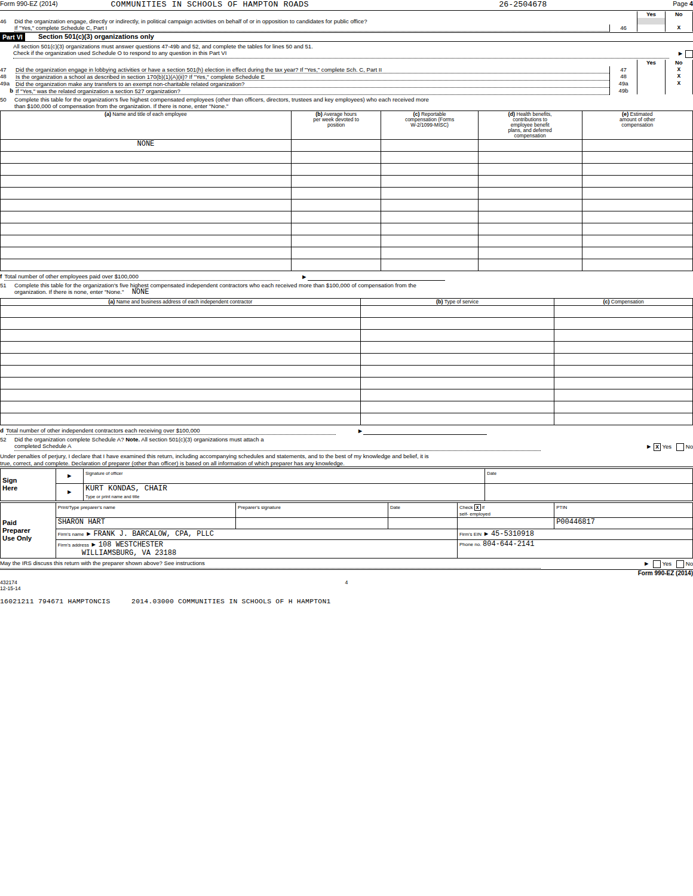| Form 990-EZ (2014) | COMMUNITIES IN SCHOOLS OF HAMPTON ROADS | 26-2504678 | Page 4 |
| | | Yes | No |
| 46 | Did the organization engage, directly or indirectly, in political campaign activities on behalf of or in opposition to candidates for public office? | | | |
| | If "Yes," complete Schedule C, Part I | 46 | | X |
| Part VI | Section 501(c)(3) organizations only |
| | All section 501(c)(3) organizations must answer questions 47-49b and 52, and complete the tables for lines 50 and 51. | |
| | Check if the organization used Schedule O to respond to any question in this Part VI | ► |
| | | Yes | No |
| 47 | Did the organization engage in lobbying activities or have a section 501(h) election in effect during the tax year? If "Yes," complete Sch. C, Part II | 47 | | X |
| 48 | Is the organization a school as described in section 170(b)(1)(A)(ii)? If "Yes," complete Schedule E | 48 | | X |
| 49a | Did the organization make any transfers to an exempt non-charitable related organization? | 49a | | X |
| b | If "Yes," was the related organization a section 527 organization? | 49b | | |
| 50 | Complete this table for the organization's five highest compensated employees (other than officers, directors, trustees and key employees) who each received more |
| | than $100,000 of compensation from the organization. If there is none, enter "None." |
| (a) Name and title of each employee | (b) Average hours per week devoted to position | (c) Reportable compensation (Forms W-2/1099-MISC) | (d) Health benefits, contributions to employee benefit plans, and deferred compensation | (e) Estimated amount of other compensation |
| NONE | | | | |
| f | Total number of other employees paid over $100,000 | ► | | |
| 51 | Complete this table for the organization's five highest compensated independent contractors who each received more than $100,000 of compensation from the |
| | organization. If there is none, enter "None." NONE |
| (a) Name and business address of each independent contractor | (b) Type of service | (c) Compensation |
| d | Total number of other independent contractors each receiving over $100,000 | ► | | |
| 52 | Did the organization complete Schedule A? Note. All section 501(c)(3) organizations must attach a | |
| | completed Schedule A | ► X Yes No |
Under penalties of perjury, I declare that I have examined this return, including accompanying schedules and statements, and to the best of my knowledge and belief, it is
true, correct, and complete. Declaration of preparer (other than officer) is based on all information of which preparer has any knowledge.
| Sign Here | ► | Signature of officer | Date |
| ► | KURT KONDAS, CHAIR Type or print name and title | |
| Paid Preparer Use Only | Print/Type preparer's name | Preparer's signature | Date | Check X if self- employed | PTIN |
| SHARON HART | | | | P00446817 |
| Firm's name ► FRANK J. BARCALOW, CPA, PLLC | Firm's EIN ► 45-5310918 |
| Firm's address ► 108 WESTCHESTER WILLIAMSBURG, VA 23188 | Phone no. 804-644-2141 |
| May the IRS discuss this return with the preparer shown above? See instructions | ► Yes No |
Form 990-EZ (2014)
| 432174 12-15-14 | 4 | |
16021211 794671 HAMPTONCIS 2014.03000 COMMUNITIES IN SCHOOLS OF H HAMPTON1